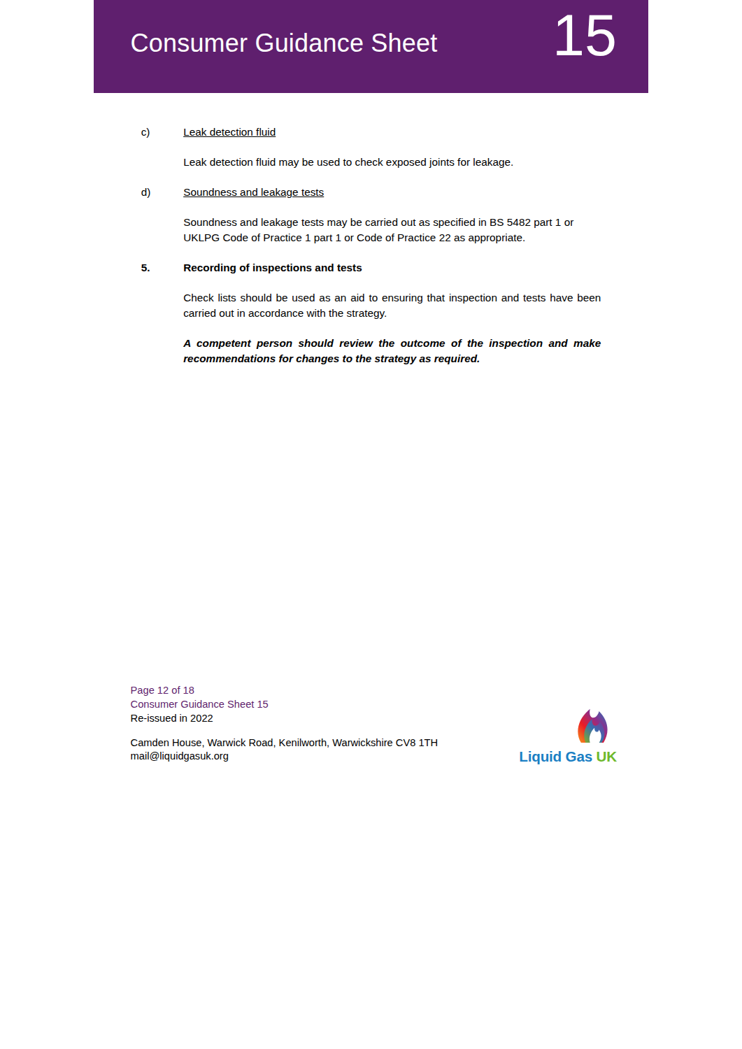Consumer Guidance Sheet
15
c)
Leak detection fluid
Leak detection fluid may be used to check exposed joints for leakage.
d)
Soundness and leakage tests
Soundness and leakage tests may be carried out as specified in BS 5482 part 1 or UKLPG Code of Practice 1 part 1 or Code of Practice 22 as appropriate.
5.
Recording of inspections and tests
Check lists should be used as an aid to ensuring that inspection and tests have been carried out in accordance with the strategy.
A competent person should review the outcome of the inspection and make recommendations for changes to the strategy as required.
Page 12 of 18
Consumer Guidance Sheet 15
Re-issued in 2022
Camden House, Warwick Road, Kenilworth, Warwickshire CV8 1TH
mail@liquidgasuk.org
Liquid Gas UK